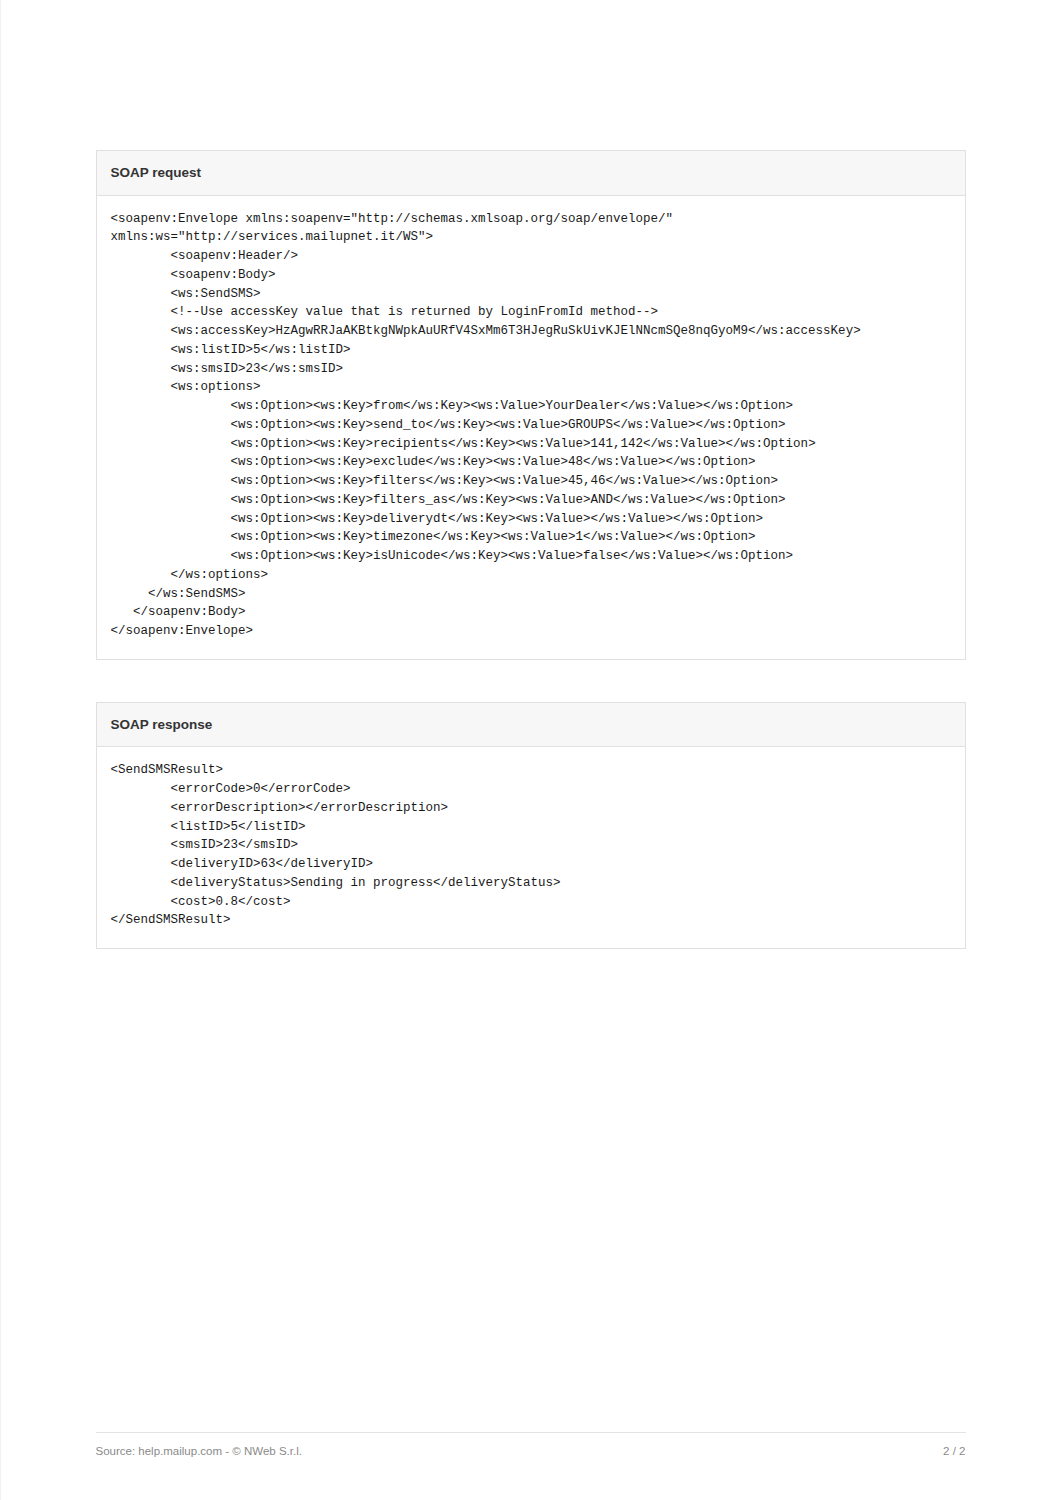SOAP request
<soapenv:Envelope xmlns:soapenv="http://schemas.xmlsoap.org/soap/envelope/" xmlns:ws="http://services.mailupnet.it/WS">
        <soapenv:Header/>
        <soapenv:Body>
        <ws:SendSMS>
        <!--Use accessKey value that is returned by LoginFromId method-->
        <ws:accessKey>HzAgwRRJaAKBtkgNWpkAuURfV4SxMm6T3HJegRuSkUivKJElNNcmSQe8nqGyoM9</ws:accessKey>
        <ws:listID>5</ws:listID>
        <ws:smsID>23</ws:smsID>
        <ws:options>
                <ws:Option><ws:Key>from</ws:Key><ws:Value>YourDealer</ws:Value></ws:Option>
                <ws:Option><ws:Key>send_to</ws:Key><ws:Value>GROUPS</ws:Value></ws:Option>
                <ws:Option><ws:Key>recipients</ws:Key><ws:Value>141,142</ws:Value></ws:Option>
                <ws:Option><ws:Key>exclude</ws:Key><ws:Value>48</ws:Value></ws:Option>
                <ws:Option><ws:Key>filters</ws:Key><ws:Value>45,46</ws:Value></ws:Option>
                <ws:Option><ws:Key>filters_as</ws:Key><ws:Value>AND</ws:Value></ws:Option>
                <ws:Option><ws:Key>deliverydt</ws:Key><ws:Value></ws:Value></ws:Option>
                <ws:Option><ws:Key>timezone</ws:Key><ws:Value>1</ws:Value></ws:Option>
                <ws:Option><ws:Key>isUnicode</ws:Key><ws:Value>false</ws:Value></ws:Option>
        </ws:options>
     </ws:SendSMS>
   </soapenv:Body>
</soapenv:Envelope>
SOAP response
<SendSMSResult>
        <errorCode>0</errorCode>
        <errorDescription></errorDescription>
        <listID>5</listID>
        <smsID>23</smsID>
        <deliveryID>63</deliveryID>
        <deliveryStatus>Sending in progress</deliveryStatus>
        <cost>0.8</cost>
</SendSMSResult>
Source: help.mailup.com - © NWeb S.r.l. 2 / 2